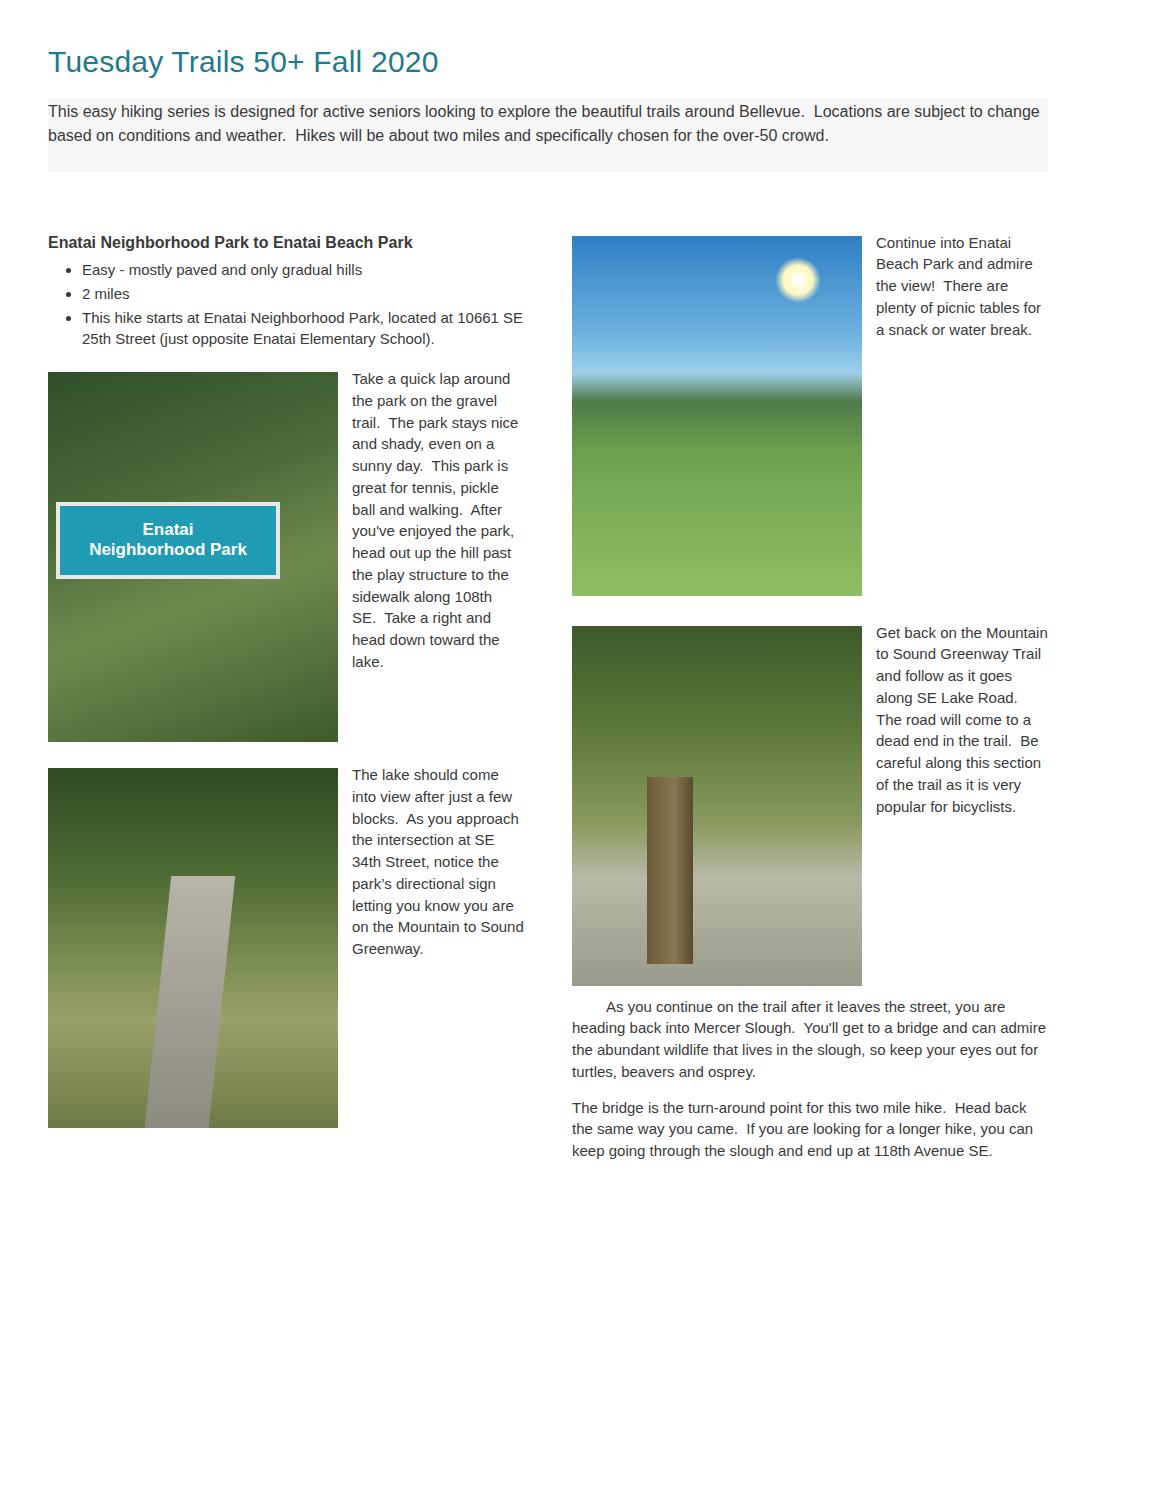Tuesday Trails 50+ Fall 2020
This easy hiking series is designed for active seniors looking to explore the beautiful trails around Bellevue. Locations are subject to change based on conditions and weather. Hikes will be about two miles and specifically chosen for the over-50 crowd.
Enatai Neighborhood Park to Enatai Beach Park
Easy - mostly paved and only gradual hills
2 miles
This hike starts at Enatai Neighborhood Park, located at 10661 SE 25th Street (just opposite Enatai Elementary School).
Take a quick lap around the park on the gravel trail. The park stays nice and shady, even on a sunny day. This park is great for tennis, pickle ball and walking. After you've enjoyed the park, head out up the hill past the play structure to the sidewalk along 108th SE. Take a right and head down toward the lake.
The lake should come into view after just a few blocks. As you approach the intersection at SE 34th Street, notice the park’s directional sign letting you know you are on the Mountain to Sound Greenway.
Continue into Enatai Beach Park and admire the view! There are plenty of picnic tables for a snack or water break.
Get back on the Mountain to Sound Greenway Trail and follow as it goes along SE Lake Road. The road will come to a dead end in the trail. Be careful along this section of the trail as it is very popular for bicyclists.
As you continue on the trail after it leaves the street, you are heading back into Mercer Slough. You'll get to a bridge and can admire the abundant wildlife that lives in the slough, so keep your eyes out for turtles, beavers and osprey.
The bridge is the turn-around point for this two mile hike. Head back the same way you came. If you are looking for a longer hike, you can keep going through the slough and end up at 118th Avenue SE.